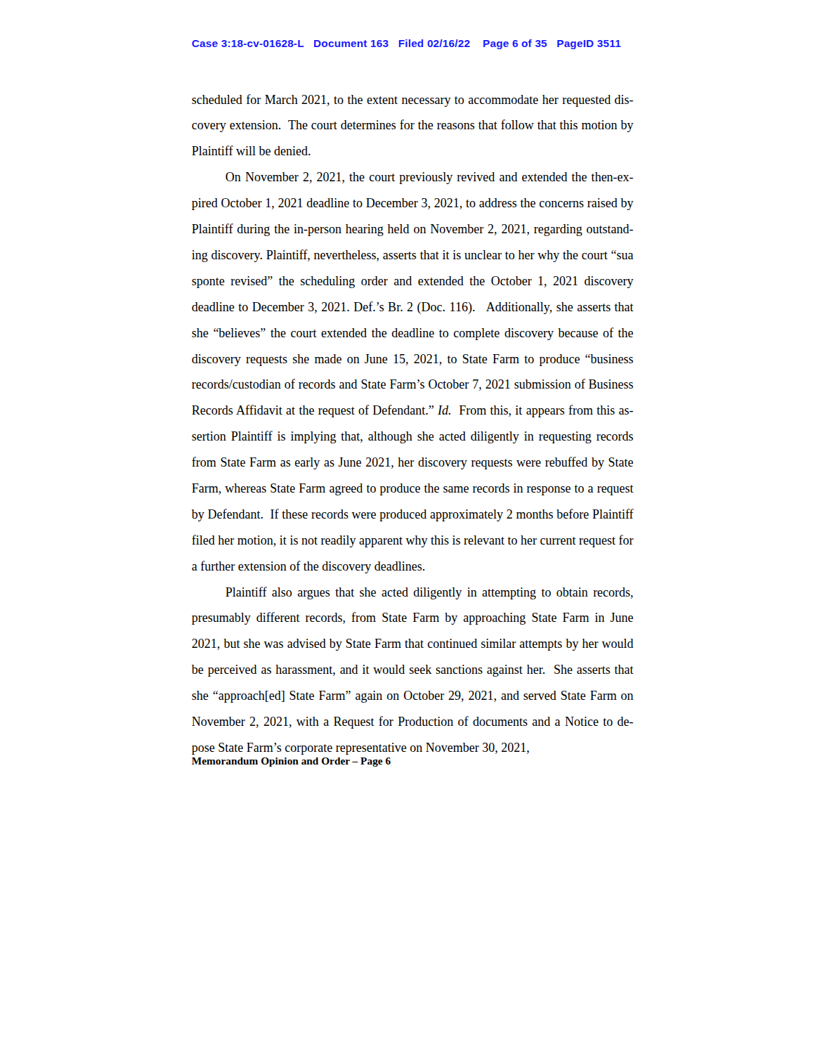Case 3:18-cv-01628-L Document 163 Filed 02/16/22 Page 6 of 35 PageID 3511
scheduled for March 2021, to the extent necessary to accommodate her requested discovery extension. The court determines for the reasons that follow that this motion by Plaintiff will be denied.
On November 2, 2021, the court previously revived and extended the then-expired October 1, 2021 deadline to December 3, 2021, to address the concerns raised by Plaintiff during the in-person hearing held on November 2, 2021, regarding outstanding discovery. Plaintiff, nevertheless, asserts that it is unclear to her why the court “sua sponte revised” the scheduling order and extended the October 1, 2021 discovery deadline to December 3, 2021. Def.’s Br. 2 (Doc. 116). Additionally, she asserts that she “believes” the court extended the deadline to complete discovery because of the discovery requests she made on June 15, 2021, to State Farm to produce “business records/custodian of records and State Farm’s October 7, 2021 submission of Business Records Affidavit at the request of Defendant.” Id. From this, it appears from this assertion Plaintiff is implying that, although she acted diligently in requesting records from State Farm as early as June 2021, her discovery requests were rebuffed by State Farm, whereas State Farm agreed to produce the same records in response to a request by Defendant. If these records were produced approximately 2 months before Plaintiff filed her motion, it is not readily apparent why this is relevant to her current request for a further extension of the discovery deadlines.
Plaintiff also argues that she acted diligently in attempting to obtain records, presumably different records, from State Farm by approaching State Farm in June 2021, but she was advised by State Farm that continued similar attempts by her would be perceived as harassment, and it would seek sanctions against her. She asserts that she “approach[ed] State Farm” again on October 29, 2021, and served State Farm on November 2, 2021, with a Request for Production of documents and a Notice to depose State Farm’s corporate representative on November 30, 2021,
Memorandum Opinion and Order – Page 6